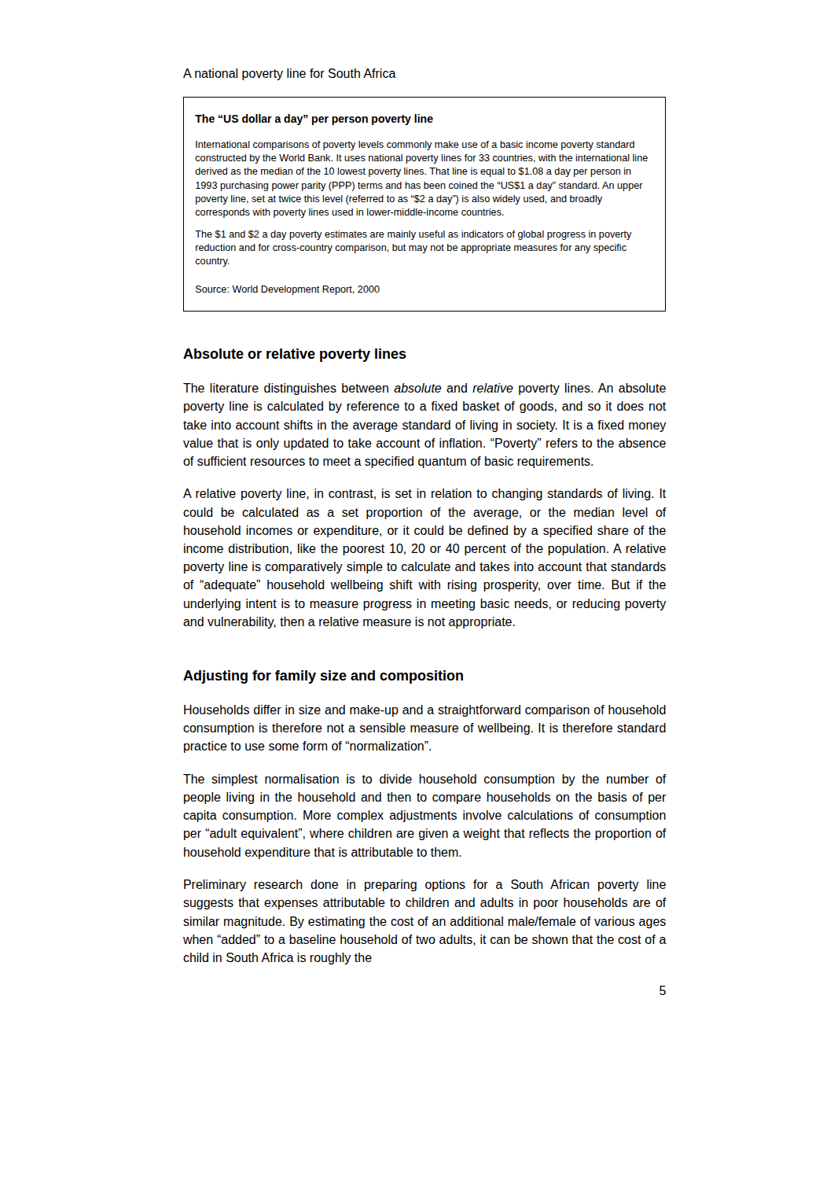A national poverty line for South Africa
The “US dollar a day” per person poverty line
International comparisons of poverty levels commonly make use of a basic income poverty standard constructed by the World Bank. It uses national poverty lines for 33 countries, with the international line derived as the median of the 10 lowest poverty lines. That line is equal to $1.08 a day per person in 1993 purchasing power parity (PPP) terms and has been coined the “US$1 a day” standard. An upper poverty line, set at twice this level (referred to as “$2 a day”) is also widely used, and broadly corresponds with poverty lines used in lower-middle-income countries.
The $1 and $2 a day poverty estimates are mainly useful as indicators of global progress in poverty reduction and for cross-country comparison, but may not be appropriate measures for any specific country.
Source: World Development Report, 2000
Absolute or relative poverty lines
The literature distinguishes between absolute and relative poverty lines. An absolute poverty line is calculated by reference to a fixed basket of goods, and so it does not take into account shifts in the average standard of living in society. It is a fixed money value that is only updated to take account of inflation. “Poverty” refers to the absence of sufficient resources to meet a specified quantum of basic requirements.
A relative poverty line, in contrast, is set in relation to changing standards of living. It could be calculated as a set proportion of the average, or the median level of household incomes or expenditure, or it could be defined by a specified share of the income distribution, like the poorest 10, 20 or 40 percent of the population. A relative poverty line is comparatively simple to calculate and takes into account that standards of “adequate” household wellbeing shift with rising prosperity, over time. But if the underlying intent is to measure progress in meeting basic needs, or reducing poverty and vulnerability, then a relative measure is not appropriate.
Adjusting for family size and composition
Households differ in size and make-up and a straightforward comparison of household consumption is therefore not a sensible measure of wellbeing. It is therefore standard practice to use some form of “normalization”.
The simplest normalisation is to divide household consumption by the number of people living in the household and then to compare households on the basis of per capita consumption. More complex adjustments involve calculations of consumption per “adult equivalent”, where children are given a weight that reflects the proportion of household expenditure that is attributable to them.
Preliminary research done in preparing options for a South African poverty line suggests that expenses attributable to children and adults in poor households are of similar magnitude. By estimating the cost of an additional male/female of various ages when “added” to a baseline household of two adults, it can be shown that the cost of a child in South Africa is roughly the
5